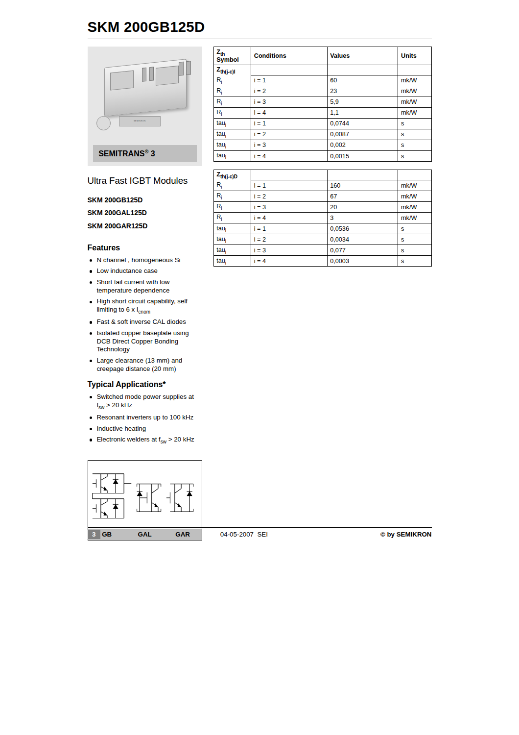SKM 200GB125D
SEMIKRON
SEMITRANS® 3
Ultra Fast IGBT Modules
SKM 200GB125D
SKM 200GAL125D
SKM 200GAR125D
Features
N channel , homogeneous Si
Low inductance case
Short tail current with low temperature dependence
High short circuit capability, self limiting to 6 x Icnom
Fast & soft inverse CAL diodes
Isolated copper baseplate using DCB Direct Copper Bonding Technology
Large clearance (13 mm) and creepage distance (20 mm)
Typical Applications*
Switched mode power supplies at fsw > 20 kHz
Resonant inverters up to 100 kHz
Inductive heating
Electronic welders at fsw > 20 kHz
GB
GAL
GAR
| Z th Symbol | Conditions | Values | Units |
| --- | --- | --- | --- |
| Z th(j-c)I | | | |
| R i | i = 1 | 60 | mk/W |
| R i | i = 2 | 23 | mk/W |
| R i | i = 3 | 5,9 | mk/W |
| R i | i = 4 | 1,1 | mk/W |
| tau i | i = 1 | 0,0744 | s |
| tau i | i = 2 | 0,0087 | s |
| tau i | i = 3 | 0,002 | s |
| tau i | i = 4 | 0,0015 | s |
| Z th(j-c)D | | | |
| R i | i = 1 | 160 | mk/W |
| R i | i = 2 | 67 | mk/W |
| R i | i = 3 | 20 | mk/W |
| R i | i = 4 | 3 | mk/W |
| tau i | i = 1 | 0,0536 | s |
| tau i | i = 2 | 0,0034 | s |
| tau i | i = 3 | 0,077 | s |
| tau i | i = 4 | 0,0003 | s |
3 04-05-2007 SEI © by SEMIKRON